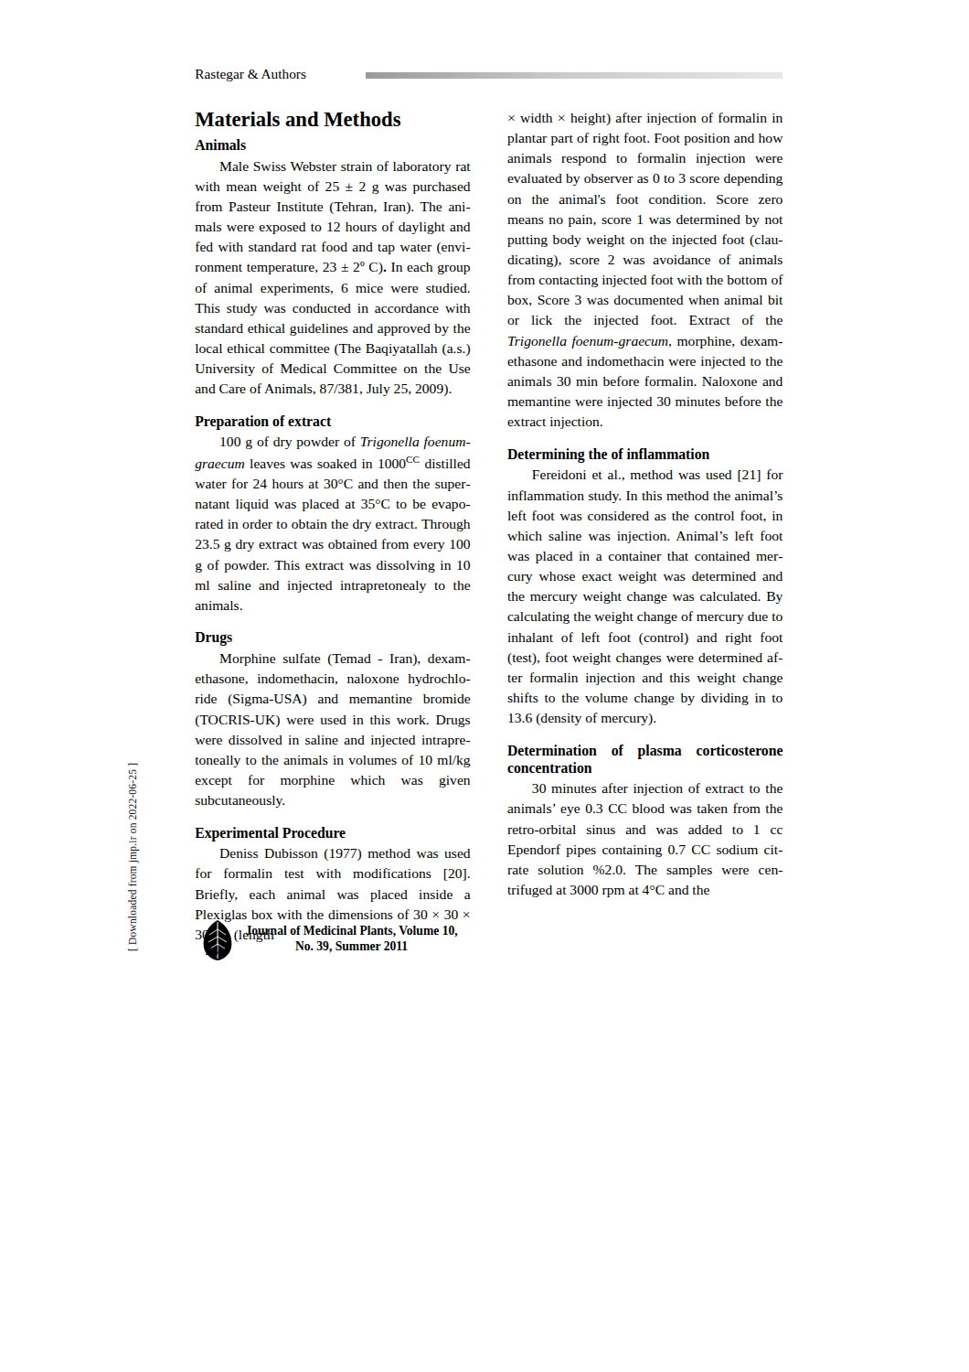Rastegar & Authors
Materials and Methods
Animals
Male Swiss Webster strain of laboratory rat with mean weight of 25 ± 2 g was purchased from Pasteur Institute (Tehran, Iran). The animals were exposed to 12 hours of daylight and fed with standard rat food and tap water (environment temperature, 23 ± 2º C). In each group of animal experiments, 6 mice were studied. This study was conducted in accordance with standard ethical guidelines and approved by the local ethical committee (The Baqiyatallah (a.s.) University of Medical Committee on the Use and Care of Animals, 87/381, July 25, 2009).
Preparation of extract
100 g of dry powder of Trigonella foenum-graecum leaves was soaked in 1000CC distilled water for 24 hours at 30°C and then the supernatant liquid was placed at 35°C to be evaporated in order to obtain the dry extract. Through 23.5 g dry extract was obtained from every 100 g of powder. This extract was dissolving in 10 ml saline and injected intrapretonealy to the animals.
Drugs
Morphine sulfate (Temad - Iran), dexamethasone, indomethacin, naloxone hydrochloride (Sigma-USA) and memantine bromide (TOCRIS-UK) were used in this work. Drugs were dissolved in saline and injected intrapretoneally to the animals in volumes of 10 ml/kg except for morphine which was given subcutaneously.
Experimental Procedure
Deniss Dubisson (1977) method was used for formalin test with modifications [20]. Briefly, each animal was placed inside a Plexiglas box with the dimensions of 30 × 30 × 30 cm (length
× width × height) after injection of formalin in plantar part of right foot. Foot position and how animals respond to formalin injection were evaluated by observer as 0 to 3 score depending on the animal's foot condition. Score zero means no pain, score 1 was determined by not putting body weight on the injected foot (claudicating), score 2 was avoidance of animals from contacting injected foot with the bottom of box, Score 3 was documented when animal bit or lick the injected foot. Extract of the Trigonella foenum-graecum, morphine, dexamethasone and indomethacin were injected to the animals 30 min before formalin. Naloxone and memantine were injected 30 minutes before the extract injection.
Determining the of inflammation
Fereidoni et al., method was used [21] for inflammation study. In this method the animal’s left foot was considered as the control foot, in which saline was injection. Animal’s left foot was placed in a container that contained mercury whose exact weight was determined and the mercury weight change was calculated. By calculating the weight change of mercury due to inhalant of left foot (control) and right foot (test), foot weight changes were determined after formalin injection and this weight change shifts to the volume change by dividing in to 13.6 (density of mercury).
Determination of plasma corticosterone concentration
30 minutes after injection of extract to the animals’ eye 0.3 CC blood was taken from the retro-orbital sinus and was added to 1 cc Ependorf pipes containing 0.7 CC sodium citrate solution %2.0. The samples were centrifuged at 3000 rpm at 4°C and the
24 Journal of Medicinal Plants, Volume 10,
No. 39, Summer 2011
[ Downloaded from jmp.ir on 2022-06-25 ]